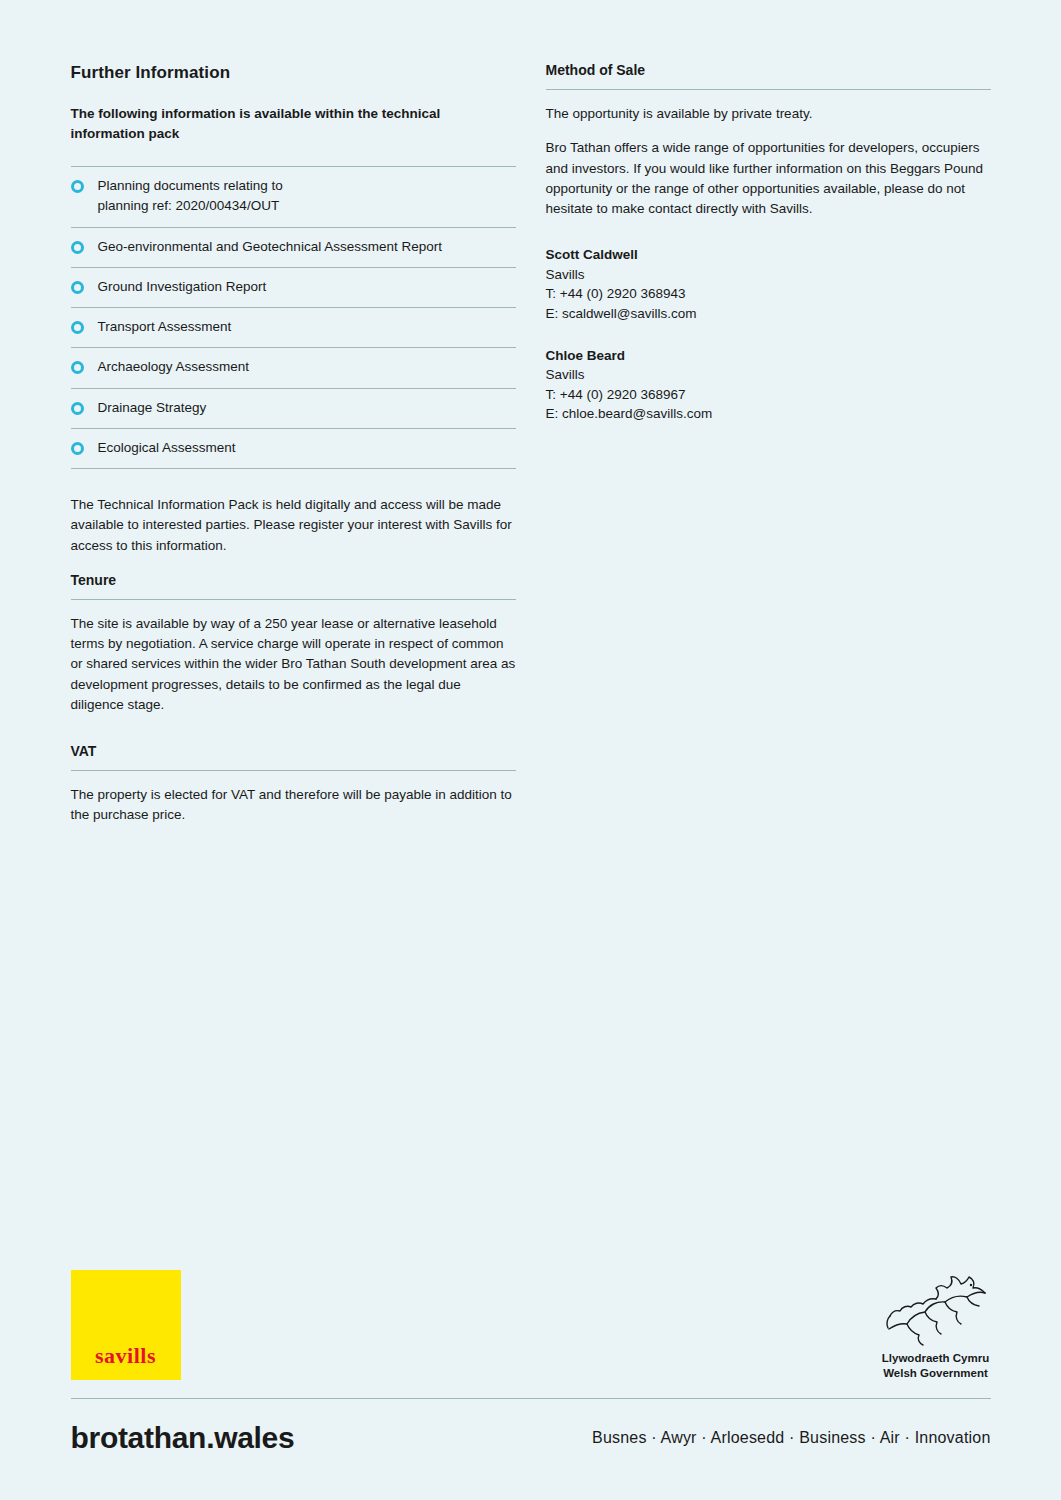Further Information
The following information is available within the technical information pack
Planning documents relating to
planning ref: 2020/00434/OUT
Geo-environmental and Geotechnical Assessment Report
Ground Investigation Report
Transport Assessment
Archaeology Assessment
Drainage Strategy
Ecological Assessment
The Technical Information Pack is held digitally and access will be made available to interested parties. Please register your interest with Savills for access to this information.
Tenure
The site is available by way of a 250 year lease or alternative leasehold terms by negotiation. A service charge will operate in respect of common or shared services within the wider Bro Tathan South development area as development progresses, details to be confirmed as the legal due diligence stage.
VAT
The property is elected for VAT and therefore will be payable in addition to the purchase price.
Method of Sale
The opportunity is available by private treaty.
Bro Tathan offers a wide range of opportunities for developers, occupiers and investors. If you would like further information on this Beggars Pound opportunity or the range of other opportunities available, please do not hesitate to make contact directly with Savills.
Scott Caldwell
Savills
T: +44 (0) 2920 368943
E: scaldwell@savills.com
Chloe Beard
Savills
T: +44 (0) 2920 368967
E: chloe.beard@savills.com
savills
Llywodraeth Cymru
Welsh Government
brotathan.wales
Busnes · Awyr · Arloesedd · Business · Air · Innovation